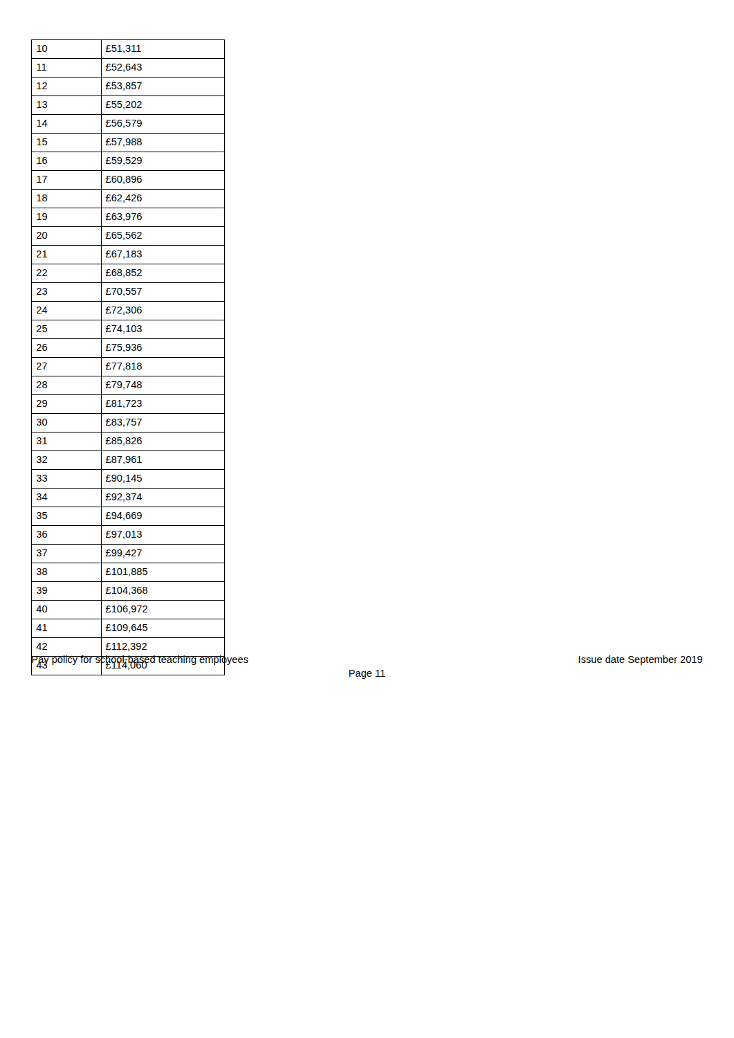| 10 | £51,311 |
| 11 | £52,643 |
| 12 | £53,857 |
| 13 | £55,202 |
| 14 | £56,579 |
| 15 | £57,988 |
| 16 | £59,529 |
| 17 | £60,896 |
| 18 | £62,426 |
| 19 | £63,976 |
| 20 | £65,562 |
| 21 | £67,183 |
| 22 | £68,852 |
| 23 | £70,557 |
| 24 | £72,306 |
| 25 | £74,103 |
| 26 | £75,936 |
| 27 | £77,818 |
| 28 | £79,748 |
| 29 | £81,723 |
| 30 | £83,757 |
| 31 | £85,826 |
| 32 | £87,961 |
| 33 | £90,145 |
| 34 | £92,374 |
| 35 | £94,669 |
| 36 | £97,013 |
| 37 | £99,427 |
| 38 | £101,885 |
| 39 | £104,368 |
| 40 | £106,972 |
| 41 | £109,645 |
| 42 | £112,392 |
| 43 | £114,060 |
Pay policy for school-based teaching employees Issue date September 2019
Page 11